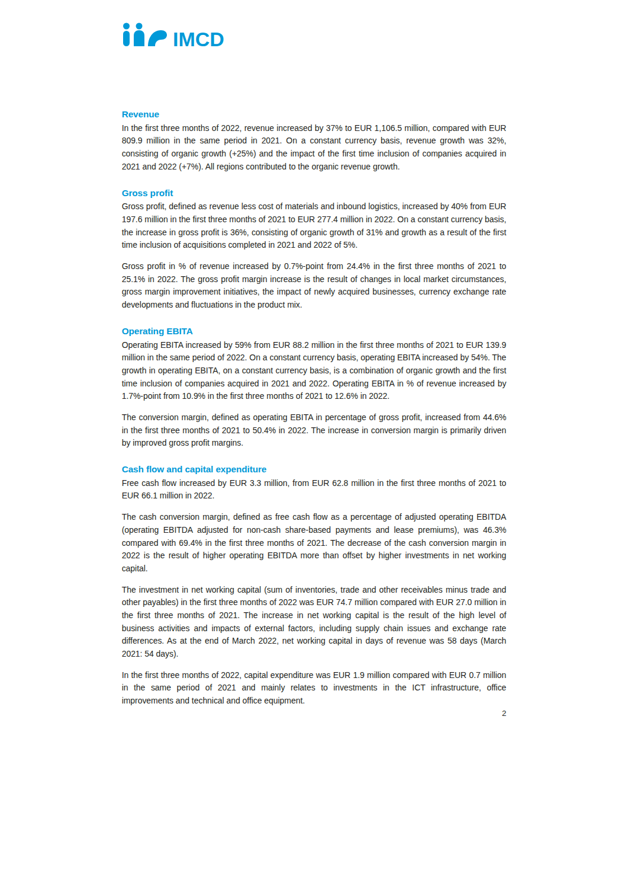IMCD
Revenue
In the first three months of 2022, revenue increased by 37% to EUR 1,106.5 million, compared with EUR 809.9 million in the same period in 2021. On a constant currency basis, revenue growth was 32%, consisting of organic growth (+25%) and the impact of the first time inclusion of companies acquired in 2021 and 2022 (+7%). All regions contributed to the organic revenue growth.
Gross profit
Gross profit, defined as revenue less cost of materials and inbound logistics, increased by 40% from EUR 197.6 million in the first three months of 2021 to EUR 277.4 million in 2022. On a constant currency basis, the increase in gross profit is 36%, consisting of organic growth of 31% and growth as a result of the first time inclusion of acquisitions completed in 2021 and 2022 of 5%.
Gross profit in % of revenue increased by 0.7%-point from 24.4% in the first three months of 2021 to 25.1% in 2022. The gross profit margin increase is the result of changes in local market circumstances, gross margin improvement initiatives, the impact of newly acquired businesses, currency exchange rate developments and fluctuations in the product mix.
Operating EBITA
Operating EBITA increased by 59% from EUR 88.2 million in the first three months of 2021 to EUR 139.9 million in the same period of 2022. On a constant currency basis, operating EBITA increased by 54%. The growth in operating EBITA, on a constant currency basis, is a combination of organic growth and the first time inclusion of companies acquired in 2021 and 2022. Operating EBITA in % of revenue increased by 1.7%-point from 10.9% in the first three months of 2021 to 12.6% in 2022.
The conversion margin, defined as operating EBITA in percentage of gross profit, increased from 44.6% in the first three months of 2021 to 50.4% in 2022. The increase in conversion margin is primarily driven by improved gross profit margins.
Cash flow and capital expenditure
Free cash flow increased by EUR 3.3 million, from EUR 62.8 million in the first three months of 2021 to EUR 66.1 million in 2022.
The cash conversion margin, defined as free cash flow as a percentage of adjusted operating EBITDA (operating EBITDA adjusted for non-cash share-based payments and lease premiums), was 46.3% compared with 69.4% in the first three months of 2021. The decrease of the cash conversion margin in 2022 is the result of higher operating EBITDA more than offset by higher investments in net working capital.
The investment in net working capital (sum of inventories, trade and other receivables minus trade and other payables) in the first three months of 2022 was EUR 74.7 million compared with EUR 27.0 million in the first three months of 2021. The increase in net working capital is the result of the high level of business activities and impacts of external factors, including supply chain issues and exchange rate differences. As at the end of March 2022, net working capital in days of revenue was 58 days (March 2021: 54 days).
In the first three months of 2022, capital expenditure was EUR 1.9 million compared with EUR 0.7 million in the same period of 2021 and mainly relates to investments in the ICT infrastructure, office improvements and technical and office equipment.
2